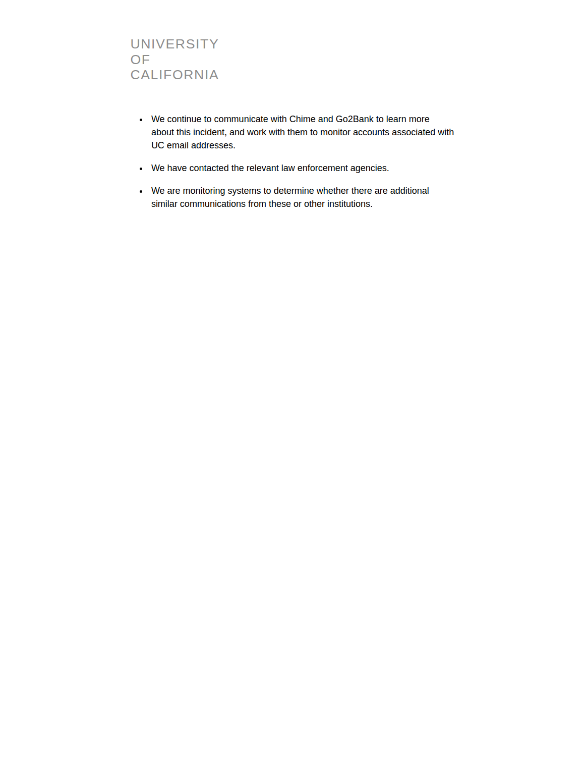UNIVERSITY OF CALIFORNIA
We continue to communicate with Chime and Go2Bank to learn more about this incident, and work with them to monitor accounts associated with UC email addresses.
We have contacted the relevant law enforcement agencies.
We are monitoring systems to determine whether there are additional similar communications from these or other institutions.